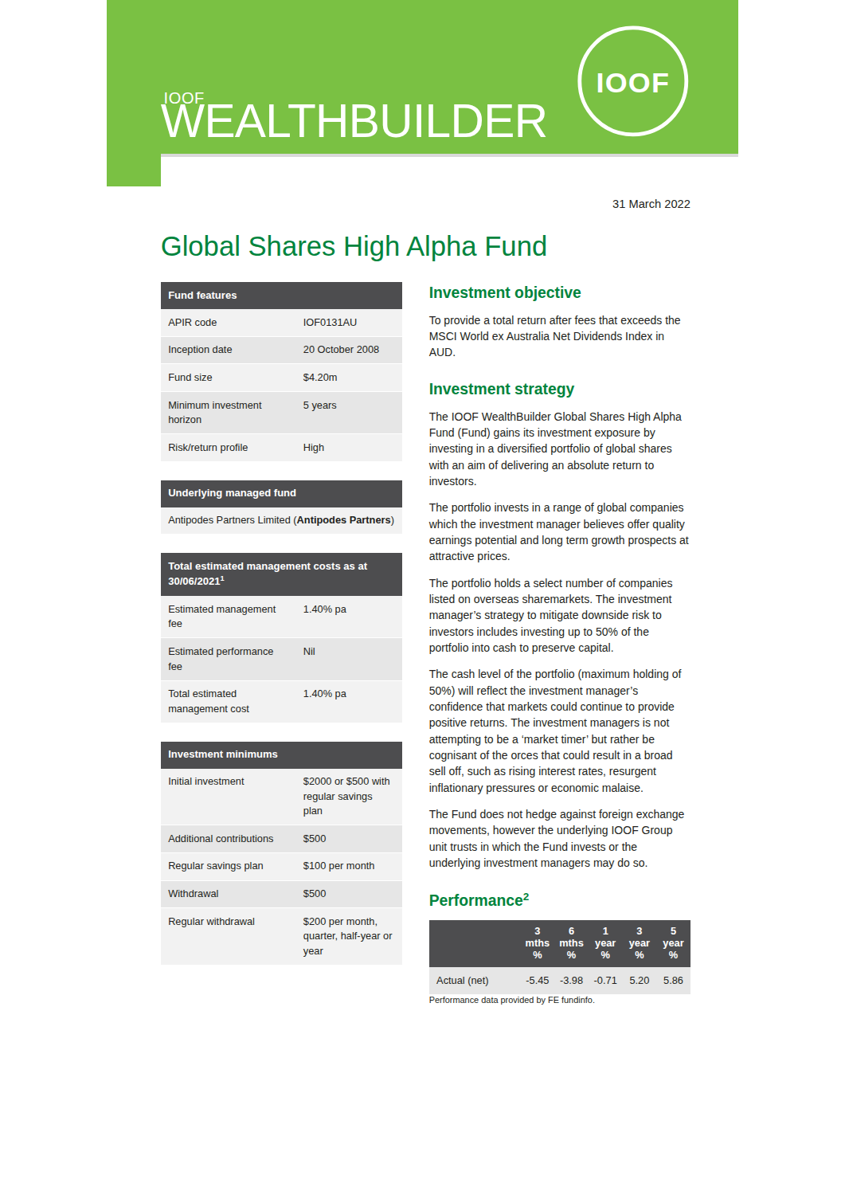IOOF
WEALTHBUILDER
IOOF
31 March 2022
Global Shares High Alpha Fund
Fund features
| APIR code | IOF0131AU |
| Inception date | 20 October 2008 |
| Fund size | $4.20m |
| Minimum investment horizon | 5 years |
| Risk/return profile | High |
Underlying managed fund
| Antipodes Partners Limited ( Antipodes Partners ) |
Total estimated management costs as at 30/06/2021 1
| Estimated management fee | 1.40% pa |
| Estimated performance fee | Nil |
| Total estimated management cost | 1.40% pa |
Investment minimums
| Initial investment | $2000 or $500 with regular savings plan |
| Additional contributions | $500 |
| Regular savings plan | $100 per month |
| Withdrawal | $500 |
| Regular withdrawal | $200 per month, quarter, half-year or year |
Investment objective
To provide a total return after fees that exceeds the MSCI World ex Australia Net Dividends Index in AUD.
Investment strategy
The IOOF WealthBuilder Global Shares High Alpha Fund (Fund) gains its investment exposure by investing in a diversified portfolio of global shares with an aim of delivering an absolute return to investors.
The portfolio invests in a range of global companies which the investment manager believes offer quality earnings potential and long term growth prospects at attractive prices.
The portfolio holds a select number of companies listed on overseas sharemarkets. The investment manager’s strategy to mitigate downside risk to investors includes investing up to 50% of the portfolio into cash to preserve capital.
The cash level of the portfolio (maximum holding of 50%) will reflect the investment manager’s confidence that markets could continue to provide positive returns. The investment managers is not attempting to be a ‘market timer’ but rather be cognisant of the orces that could result in a broad sell off, such as rising interest rates, resurgent inflationary pressures or economic malaise.
The Fund does not hedge against foreign exchange movements, however the underlying IOOF Group unit trusts in which the Fund invests or the underlying investment managers may do so.
Performance2
| | 3 mths % | 6 mths % | 1 year % | 3 year % | 5 year % |
| --- | --- | --- | --- | --- | --- |
| Actual (net) | -5.45 | -3.98 | -0.71 | 5.20 | 5.86 |
Performance data provided by FE fundinfo.